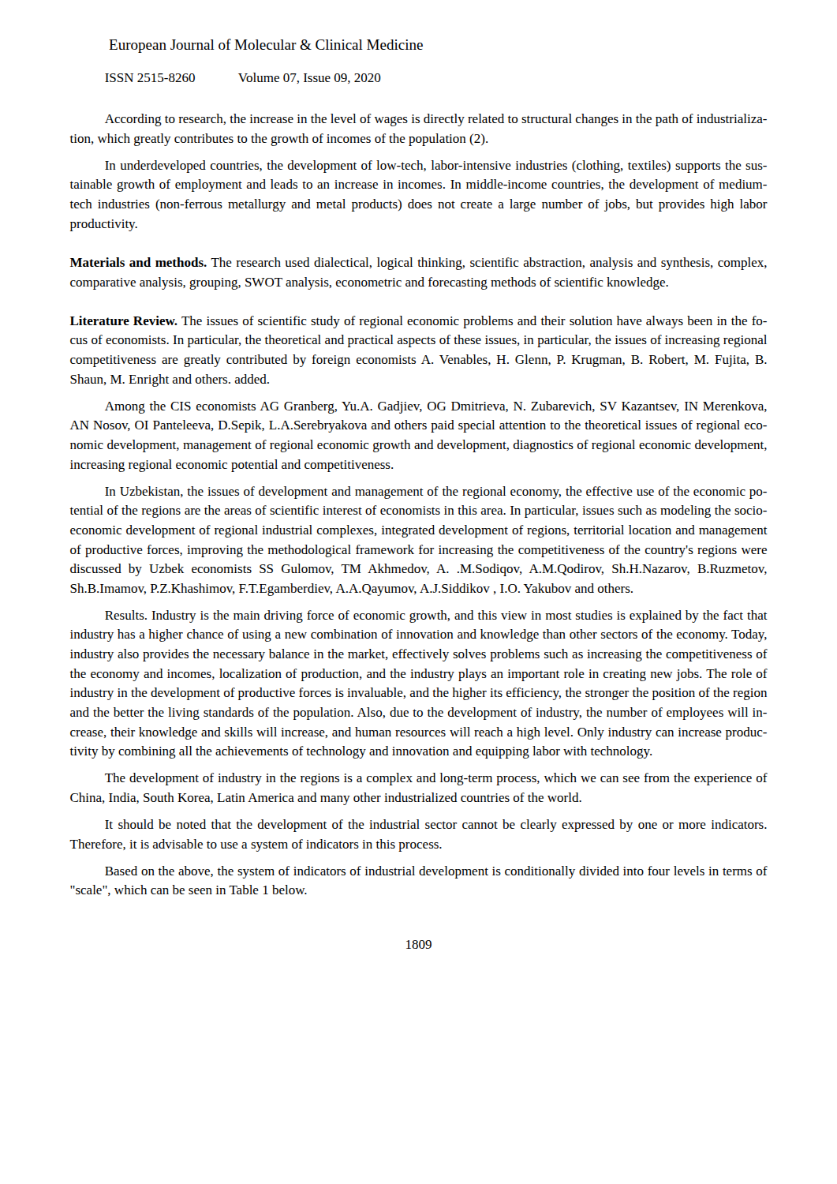European Journal of Molecular & Clinical Medicine
ISSN 2515-8260 Volume 07, Issue 09, 2020
According to research, the increase in the level of wages is directly related to structural changes in the path of industrialization, which greatly contributes to the growth of incomes of the population (2).
In underdeveloped countries, the development of low-tech, labor-intensive industries (clothing, textiles) supports the sustainable growth of employment and leads to an increase in incomes. In middle-income countries, the development of medium-tech industries (non-ferrous metallurgy and metal products) does not create a large number of jobs, but provides high labor productivity.
Materials and methods. The research used dialectical, logical thinking, scientific abstraction, analysis and synthesis, complex, comparative analysis, grouping, SWOT analysis, econometric and forecasting methods of scientific knowledge.
Literature Review. The issues of scientific study of regional economic problems and their solution have always been in the focus of economists. In particular, the theoretical and practical aspects of these issues, in particular, the issues of increasing regional competitiveness are greatly contributed by foreign economists A. Venables, H. Glenn, P. Krugman, B. Robert, M. Fujita, B. Shaun, M. Enright and others. added.
Among the CIS economists AG Granberg, Yu.A. Gadjiev, OG Dmitrieva, N. Zubarevich, SV Kazantsev, IN Merenkova, AN Nosov, OI Panteleeva, D.Sepik, L.A.Serebryakova and others paid special attention to the theoretical issues of regional economic development, management of regional economic growth and development, diagnostics of regional economic development, increasing regional economic potential and competitiveness.
In Uzbekistan, the issues of development and management of the regional economy, the effective use of the economic potential of the regions are the areas of scientific interest of economists in this area. In particular, issues such as modeling the socio-economic development of regional industrial complexes, integrated development of regions, territorial location and management of productive forces, improving the methodological framework for increasing the competitiveness of the country's regions were discussed by Uzbek economists SS Gulomov, TM Akhmedov, A. .M.Sodiqov, A.M.Qodirov, Sh.H.Nazarov, B.Ruzmetov, Sh.B.Imamov, P.Z.Khashimov, F.T.Egamberdiev, A.A.Qayumov, A.J.Siddikov , I.O. Yakubov and others.
Results. Industry is the main driving force of economic growth, and this view in most studies is explained by the fact that industry has a higher chance of using a new combination of innovation and knowledge than other sectors of the economy. Today, industry also provides the necessary balance in the market, effectively solves problems such as increasing the competitiveness of the economy and incomes, localization of production, and the industry plays an important role in creating new jobs. The role of industry in the development of productive forces is invaluable, and the higher its efficiency, the stronger the position of the region and the better the living standards of the population. Also, due to the development of industry, the number of employees will increase, their knowledge and skills will increase, and human resources will reach a high level. Only industry can increase productivity by combining all the achievements of technology and innovation and equipping labor with technology.
The development of industry in the regions is a complex and long-term process, which we can see from the experience of China, India, South Korea, Latin America and many other industrialized countries of the world.
It should be noted that the development of the industrial sector cannot be clearly expressed by one or more indicators. Therefore, it is advisable to use a system of indicators in this process.
Based on the above, the system of indicators of industrial development is conditionally divided into four levels in terms of "scale", which can be seen in Table 1 below.
1809